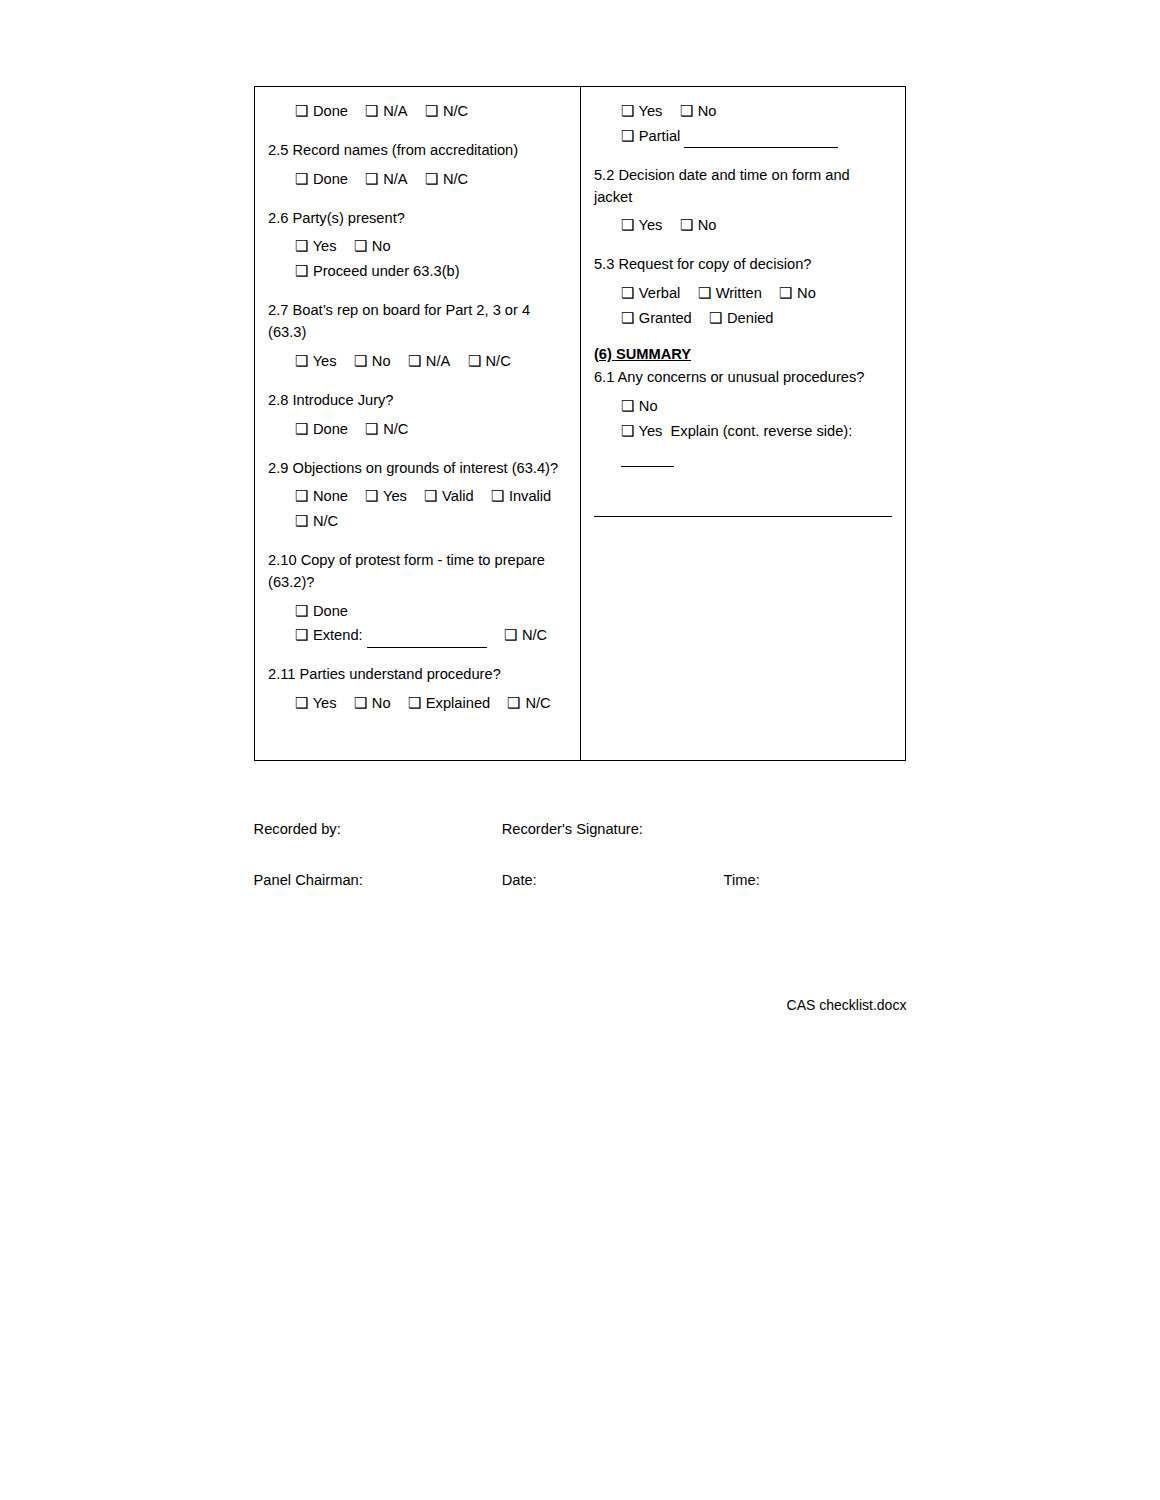| Done N/A N/C 2.5 Record names (from accreditation) Done N/A N/C 2.6 Party(s) present? Yes No Proceed under 63.3(b) 2.7 Boat’s rep on board for Part 2, 3 or 4 (63.3) Yes No N/A N/C 2.8 Introduce Jury? Done N/C 2.9 Objections on grounds of interest (63.4)? None Yes Valid Invalid N/C 2.10 Copy of protest form - time to prepare (63.2)? Done Extend: N/C 2.11 Parties understand procedure? Yes No Explained N/C | Yes No Partial 5.2 Decision date and time on form and jacket Yes No 5.3 Request for copy of decision? Verbal Written No Granted Denied (6) SUMMARY 6.1 Any concerns or unusual procedures? No Yes Explain (cont. reverse side): |
| Recorded by: | Recorder's Signature: | |
| Panel Chairman: | Date: | Time: |
CAS checklist.docx